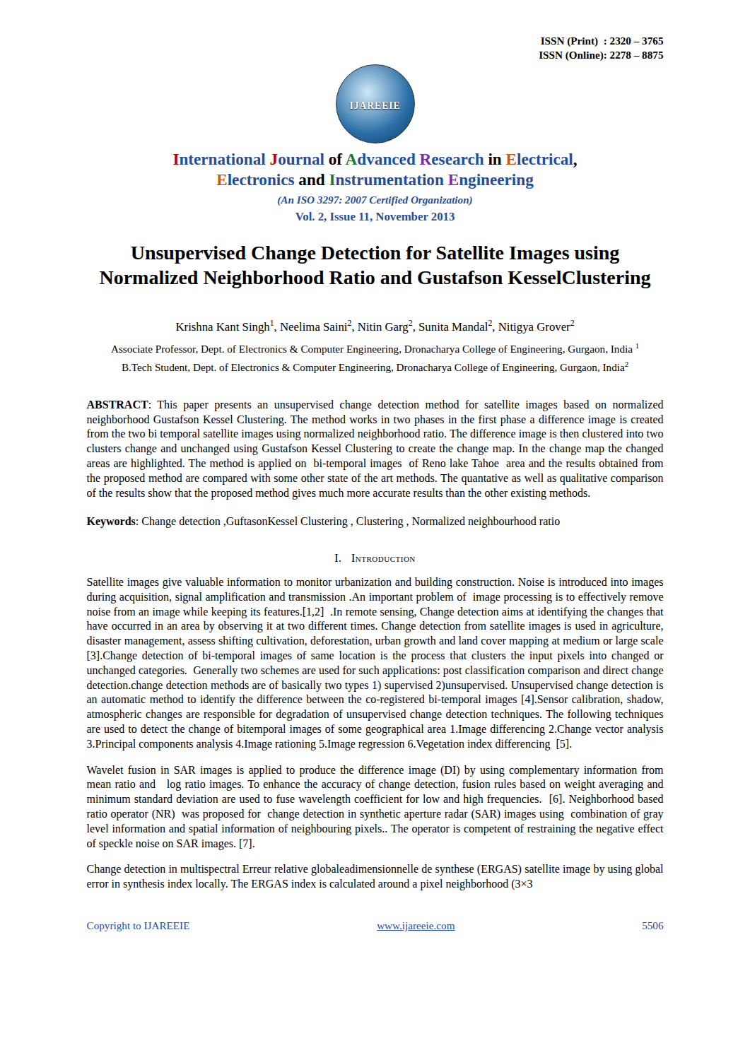ISSN (Print) : 2320 – 3765
ISSN (Online): 2278 – 8875
International Journal of Advanced Research in Electrical,
Electronics and Instrumentation Engineering
(An ISO 3297: 2007 Certified Organization)
Vol. 2, Issue 11, November 2013
Unsupervised Change Detection for Satellite Images using Normalized Neighborhood Ratio and Gustafson KesselClustering
Krishna Kant Singh1, Neelima Saini2, Nitin Garg2, Sunita Mandal2, Nitigya Grover2
Associate Professor, Dept. of Electronics & Computer Engineering, Dronacharya College of Engineering, Gurgaon, India 1
B.Tech Student, Dept. of Electronics & Computer Engineering, Dronacharya College of Engineering, Gurgaon, India2
ABSTRACT: This paper presents an unsupervised change detection method for satellite images based on normalized neighborhood Gustafson Kessel Clustering. The method works in two phases in the first phase a difference image is created from the two bi temporal satellite images using normalized neighborhood ratio. The difference image is then clustered into two clusters change and unchanged using Gustafson Kessel Clustering to create the change map. In the change map the changed areas are highlighted. The method is applied on bi-temporal images of Reno lake Tahoe area and the results obtained from the proposed method are compared with some other state of the art methods. The quantative as well as qualitative comparison of the results show that the proposed method gives much more accurate results than the other existing methods.
Keywords: Change detection ,GuftasonKessel Clustering , Clustering , Normalized neighbourhood ratio
I. Introduction
Satellite images give valuable information to monitor urbanization and building construction. Noise is introduced into images during acquisition, signal amplification and transmission .An important problem of image processing is to effectively remove noise from an image while keeping its features.[1,2] .In remote sensing, Change detection aims at identifying the changes that have occurred in an area by observing it at two different times. Change detection from satellite images is used in agriculture, disaster management, assess shifting cultivation, deforestation, urban growth and land cover mapping at medium or large scale [3].Change detection of bi-temporal images of same location is the process that clusters the input pixels into changed or unchanged categories. Generally two schemes are used for such applications: post classification comparison and direct change detection.change detection methods are of basically two types 1) supervised 2)unsupervised. Unsupervised change detection is an automatic method to identify the difference between the co-registered bi-temporal images [4].Sensor calibration, shadow, atmospheric changes are responsible for degradation of unsupervised change detection techniques. The following techniques are used to detect the change of bitemporal images of some geographical area 1.Image differencing 2.Change vector analysis 3.Principal components analysis 4.Image rationing 5.Image regression 6.Vegetation index differencing [5].
Wavelet fusion in SAR images is applied to produce the difference image (DI) by using complementary information from mean ratio and log ratio images. To enhance the accuracy of change detection, fusion rules based on weight averaging and minimum standard deviation are used to fuse wavelength coefficient for low and high frequencies. [6]. Neighborhood based ratio operator (NR) was proposed for change detection in synthetic aperture radar (SAR) images using combination of gray level information and spatial information of neighbouring pixels.. The operator is competent of restraining the negative effect of speckle noise on SAR images. [7].
Change detection in multispectral Erreur relative globaleadimensionnelle de synthese (ERGAS) satellite image by using global error in synthesis index locally. The ERGAS index is calculated around a pixel neighborhood (3×3
Copyright to IJAREEIE
www.ijareeie.com
5506